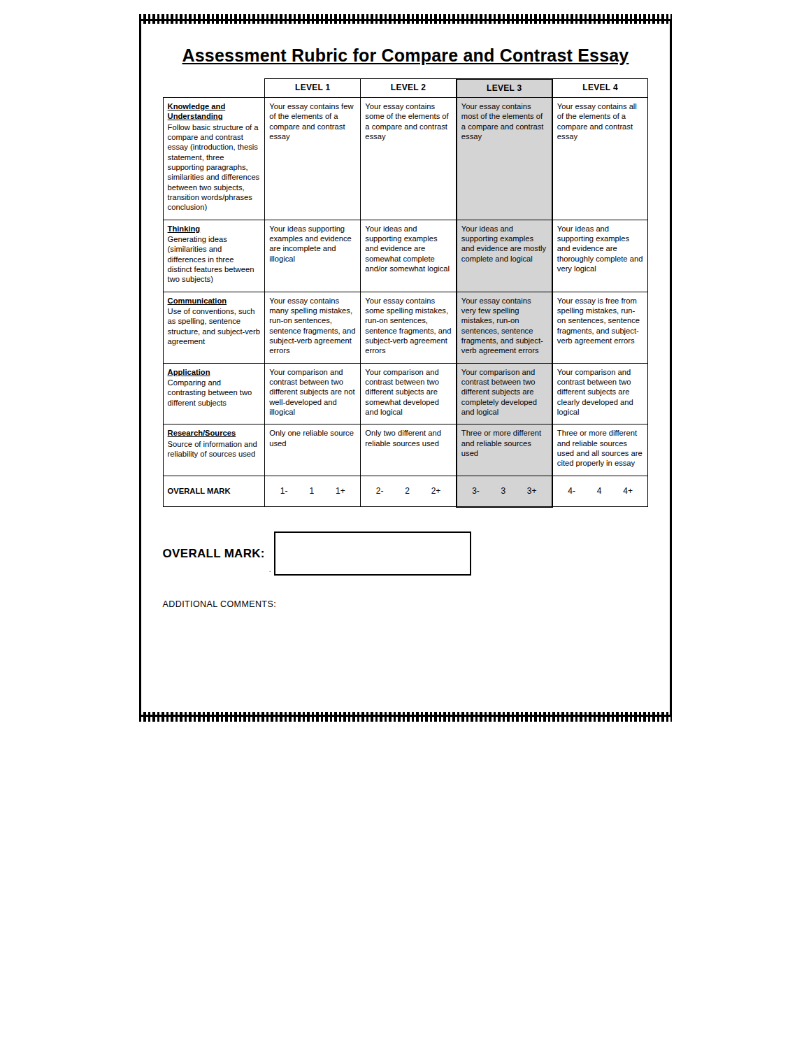Assessment Rubric for Compare and Contrast Essay
| | LEVEL 1 | LEVEL 2 | LEVEL 3 | LEVEL 4 |
| --- | --- | --- | --- | --- |
| Knowledge and Understanding Follow basic structure of a compare and contrast essay (introduction, thesis statement, three supporting paragraphs, similarities and differences between two subjects, transition words/phrases conclusion) | Your essay contains few of the elements of a compare and contrast essay | Your essay contains some of the elements of a compare and contrast essay | Your essay contains most of the elements of a compare and contrast essay | Your essay contains all of the elements of a compare and contrast essay |
| Thinking Generating ideas (similarities and differences in three distinct features between two subjects) | Your ideas supporting examples and evidence are incomplete and illogical | Your ideas and supporting examples and evidence are somewhat complete and/or somewhat logical | Your ideas and supporting examples and evidence are mostly complete and logical | Your ideas and supporting examples and evidence are thoroughly complete and very logical |
| Communication Use of conventions, such as spelling, sentence structure, and subject-verb agreement | Your essay contains many spelling mistakes, run-on sentences, sentence fragments, and subject-verb agreement errors | Your essay contains some spelling mistakes, run-on sentences, sentence fragments, and subject-verb agreement errors | Your essay contains very few spelling mistakes, run-on sentences, sentence fragments, and subject-verb agreement errors | Your essay is free from spelling mistakes, run-on sentences, sentence fragments, and subject-verb agreement errors |
| Application Comparing and contrasting between two different subjects | Your comparison and contrast between two different subjects are not well-developed and illogical | Your comparison and contrast between two different subjects are somewhat developed and logical | Your comparison and contrast between two different subjects are completely developed and logical | Your comparison and contrast between two different subjects are clearly developed and logical |
| Research/Sources Source of information and reliability of sources used | Only one reliable source used | Only two different and reliable sources used | Three or more different and reliable sources used | Three or more different and reliable sources used and all sources are cited properly in essay |
| OVERALL MARK | 1- 1 1+ | 2- 2 2+ | 3- 3 3+ | 4- 4 4+ |
OVERALL MARK: .
ADDITIONAL COMMENTS: